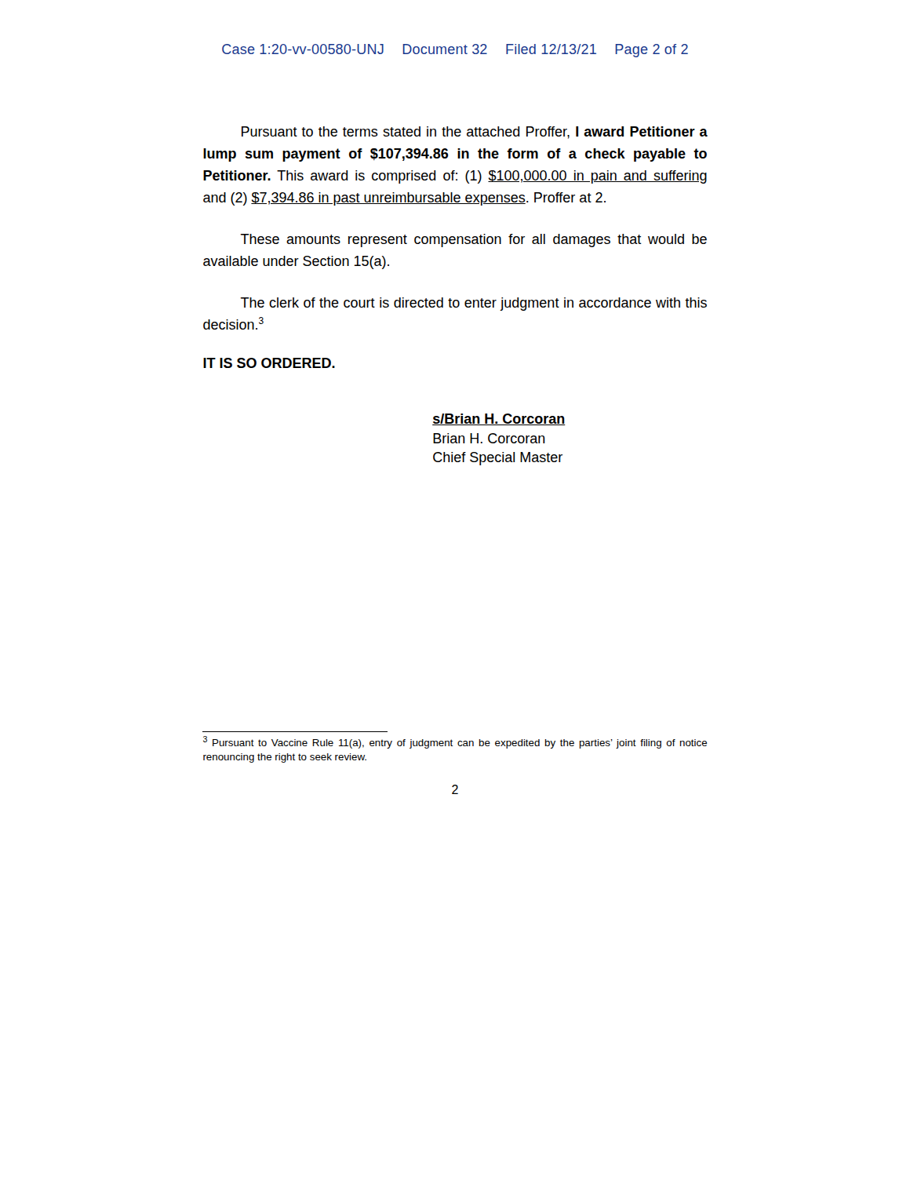Case 1:20-vv-00580-UNJ Document 32 Filed 12/13/21 Page 2 of 2
Pursuant to the terms stated in the attached Proffer, I award Petitioner a lump sum payment of $107,394.86 in the form of a check payable to Petitioner. This award is comprised of: (1) $100,000.00 in pain and suffering and (2) $7,394.86 in past unreimbursable expenses. Proffer at 2.
These amounts represent compensation for all damages that would be available under Section 15(a).
The clerk of the court is directed to enter judgment in accordance with this decision.3
IT IS SO ORDERED.
s/Brian H. Corcoran
Brian H. Corcoran
Chief Special Master
3 Pursuant to Vaccine Rule 11(a), entry of judgment can be expedited by the parties’ joint filing of notice renouncing the right to seek review.
2